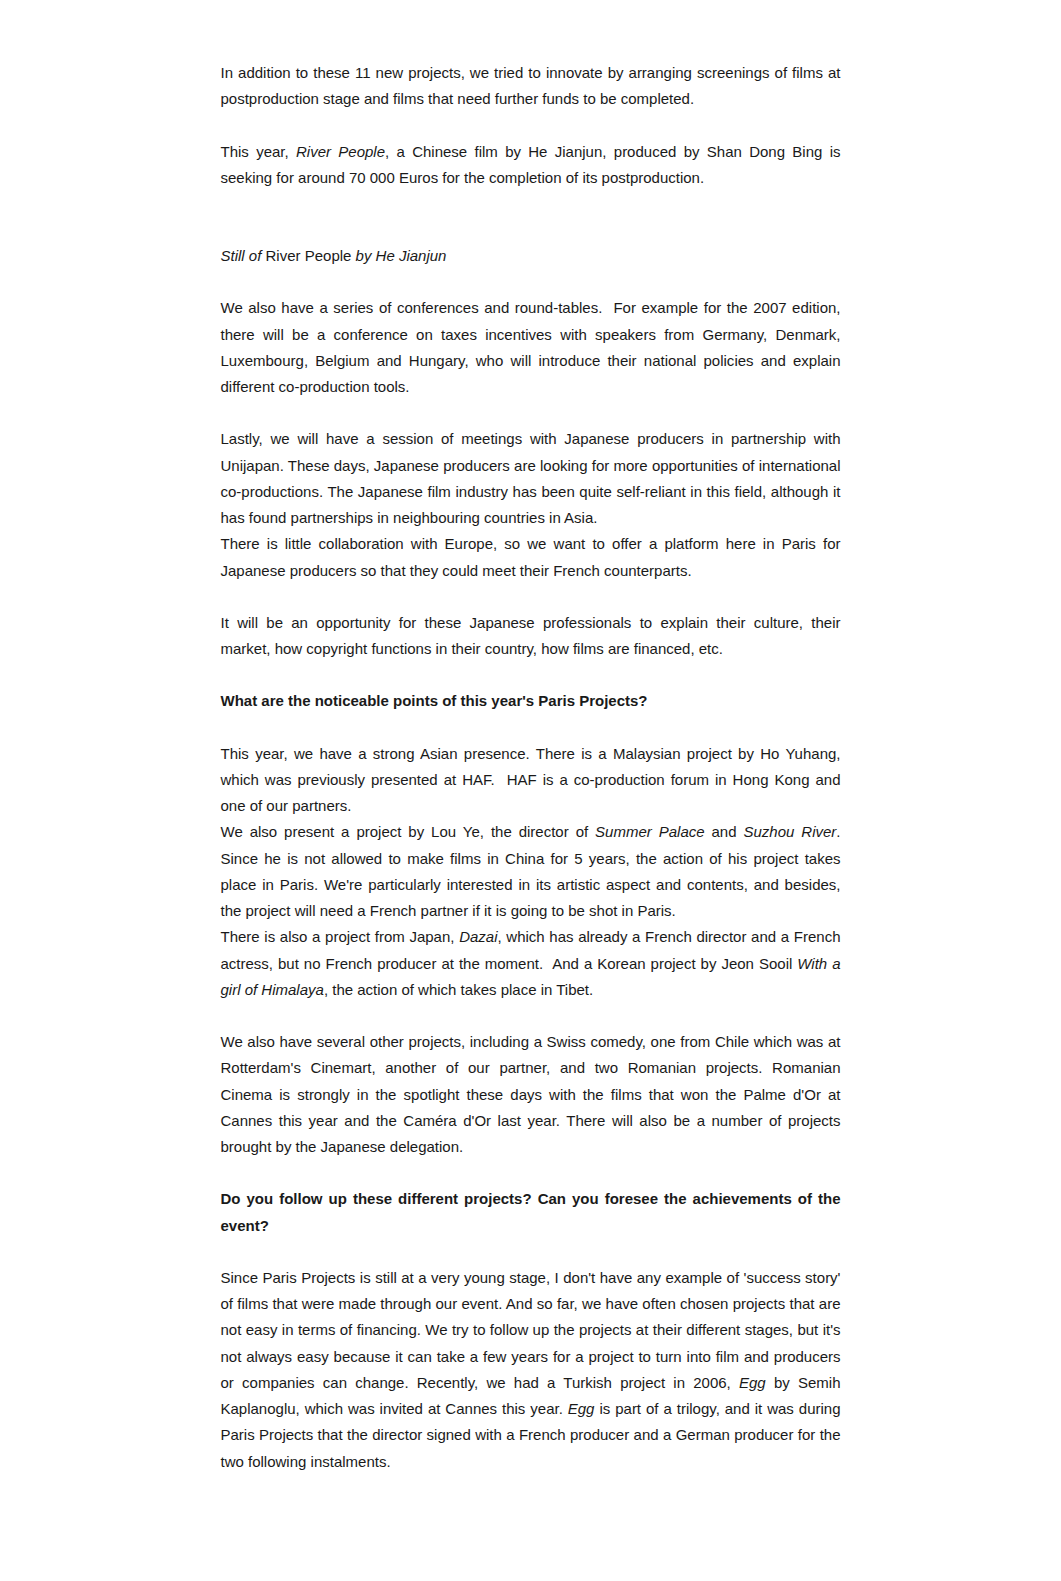In addition to these 11 new projects, we tried to innovate by arranging screenings of films at postproduction stage and films that need further funds to be completed.
This year, River People, a Chinese film by He Jianjun, produced by Shan Dong Bing is seeking for around 70 000 Euros for the completion of its postproduction.
Still of River People by He Jianjun
We also have a series of conferences and round-tables. For example for the 2007 edition, there will be a conference on taxes incentives with speakers from Germany, Denmark, Luxembourg, Belgium and Hungary, who will introduce their national policies and explain different co-production tools.
Lastly, we will have a session of meetings with Japanese producers in partnership with Unijapan. These days, Japanese producers are looking for more opportunities of international co-productions. The Japanese film industry has been quite self-reliant in this field, although it has found partnerships in neighbouring countries in Asia.
There is little collaboration with Europe, so we want to offer a platform here in Paris for Japanese producers so that they could meet their French counterparts.
It will be an opportunity for these Japanese professionals to explain their culture, their market, how copyright functions in their country, how films are financed, etc.
What are the noticeable points of this year's Paris Projects?
This year, we have a strong Asian presence. There is a Malaysian project by Ho Yuhang, which was previously presented at HAF. HAF is a co-production forum in Hong Kong and one of our partners.
We also present a project by Lou Ye, the director of Summer Palace and Suzhou River. Since he is not allowed to make films in China for 5 years, the action of his project takes place in Paris. We're particularly interested in its artistic aspect and contents, and besides, the project will need a French partner if it is going to be shot in Paris.
There is also a project from Japan, Dazai, which has already a French director and a French actress, but no French producer at the moment. And a Korean project by Jeon Sooil With a girl of Himalaya, the action of which takes place in Tibet.
We also have several other projects, including a Swiss comedy, one from Chile which was at Rotterdam's Cinemart, another of our partner, and two Romanian projects. Romanian Cinema is strongly in the spotlight these days with the films that won the Palme d'Or at Cannes this year and the Caméra d'Or last year. There will also be a number of projects brought by the Japanese delegation.
Do you follow up these different projects? Can you foresee the achievements of the event?
Since Paris Projects is still at a very young stage, I don't have any example of 'success story' of films that were made through our event. And so far, we have often chosen projects that are not easy in terms of financing. We try to follow up the projects at their different stages, but it's not always easy because it can take a few years for a project to turn into film and producers or companies can change. Recently, we had a Turkish project in 2006, Egg by Semih Kaplanoglu, which was invited at Cannes this year. Egg is part of a trilogy, and it was during Paris Projects that the director signed with a French producer and a German producer for the two following instalments.